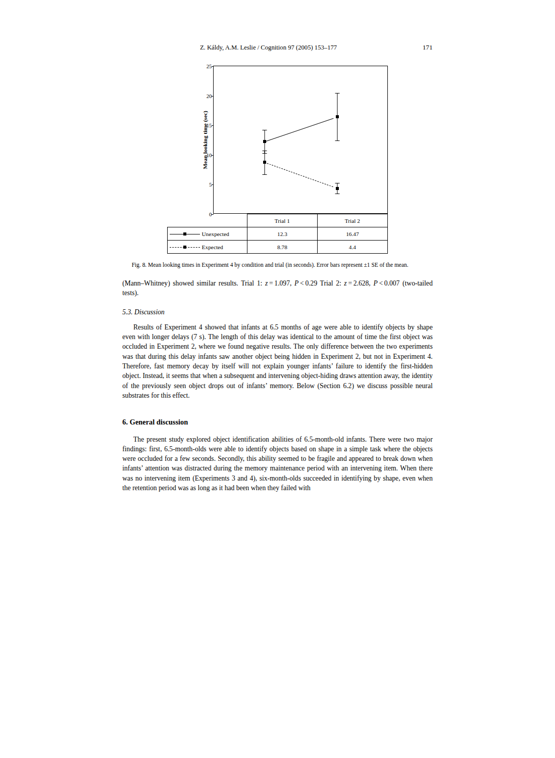Z. Káldy, A.M. Leslie / Cognition 97 (2005) 153–177 171
Mean looking time (sec)
25
20
15
10
5
0
| | Trial 1 | Trial 2 |
| Unexpected | 12.3 | 16.47 |
| Expected | 8.78 | 4.4 |
Fig. 8. Mean looking times in Experiment 4 by condition and trial (in seconds). Error bars represent ±1 SE of the mean.
(Mann–Whitney) showed similar results. Trial 1: z = 1.097, P < 0.29 Trial 2: z = 2.628, P < 0.007 (two-tailed tests).
5.3. Discussion
Results of Experiment 4 showed that infants at 6.5 months of age were able to identify objects by shape even with longer delays (7 s). The length of this delay was identical to the amount of time the first object was occluded in Experiment 2, where we found negative results. The only difference between the two experiments was that during this delay infants saw another object being hidden in Experiment 2, but not in Experiment 4. Therefore, fast memory decay by itself will not explain younger infants’ failure to identify the first-hidden object. Instead, it seems that when a subsequent and intervening object-hiding draws attention away, the identity of the previously seen object drops out of infants’ memory. Below (Section 6.2) we discuss possible neural substrates for this effect.
6. General discussion
The present study explored object identification abilities of 6.5-month-old infants. There were two major findings: first, 6.5-month-olds were able to identify objects based on shape in a simple task where the objects were occluded for a few seconds. Secondly, this ability seemed to be fragile and appeared to break down when infants’ attention was distracted during the memory maintenance period with an intervening item. When there was no intervening item (Experiments 3 and 4), six-month-olds succeeded in identifying by shape, even when the retention period was as long as it had been when they failed with